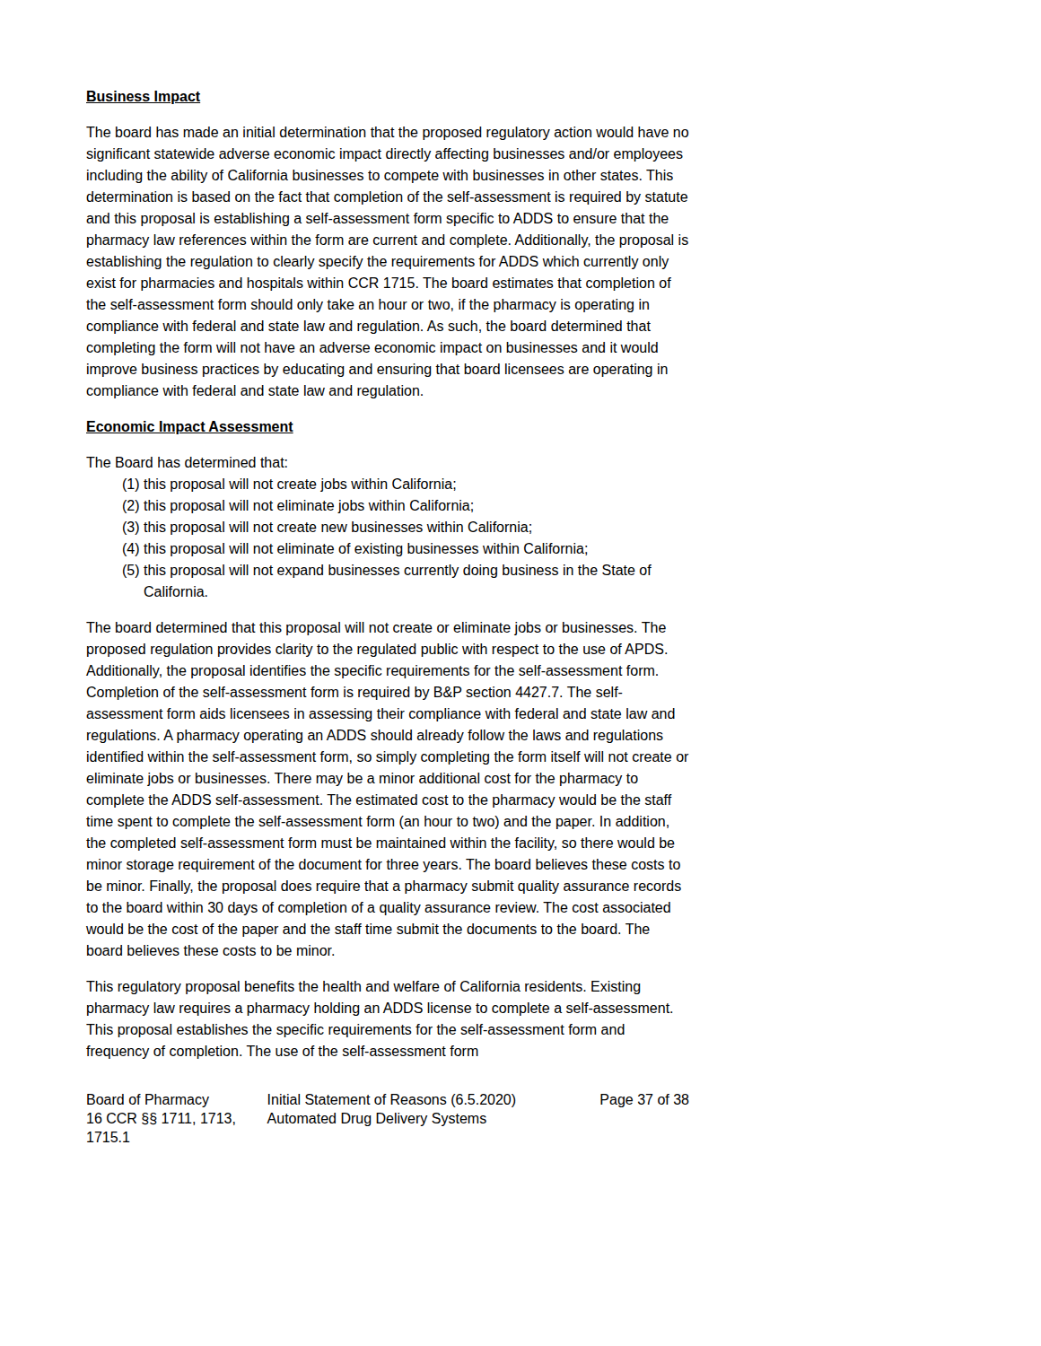Business Impact
The board has made an initial determination that the proposed regulatory action would have no significant statewide adverse economic impact directly affecting businesses and/or employees including the ability of California businesses to compete with businesses in other states. This determination is based on the fact that completion of the self-assessment is required by statute and this proposal is establishing a self-assessment form specific to ADDS to ensure that the pharmacy law references within the form are current and complete. Additionally, the proposal is establishing the regulation to clearly specify the requirements for ADDS which currently only exist for pharmacies and hospitals within CCR 1715. The board estimates that completion of the self-assessment form should only take an hour or two, if the pharmacy is operating in compliance with federal and state law and regulation. As such, the board determined that completing the form will not have an adverse economic impact on businesses and it would improve business practices by educating and ensuring that board licensees are operating in compliance with federal and state law and regulation.
Economic Impact Assessment
The Board has determined that:
(1) this proposal will not create jobs within California;
(2) this proposal will not eliminate jobs within California;
(3) this proposal will not create new businesses within California;
(4) this proposal will not eliminate of existing businesses within California;
(5) this proposal will not expand businesses currently doing business in the State of California.
The board determined that this proposal will not create or eliminate jobs or businesses. The proposed regulation provides clarity to the regulated public with respect to the use of APDS. Additionally, the proposal identifies the specific requirements for the self-assessment form. Completion of the self-assessment form is required by B&P section 4427.7. The self-assessment form aids licensees in assessing their compliance with federal and state law and regulations. A pharmacy operating an ADDS should already follow the laws and regulations identified within the self-assessment form, so simply completing the form itself will not create or eliminate jobs or businesses. There may be a minor additional cost for the pharmacy to complete the ADDS self-assessment. The estimated cost to the pharmacy would be the staff time spent to complete the self-assessment form (an hour to two) and the paper. In addition, the completed self-assessment form must be maintained within the facility, so there would be minor storage requirement of the document for three years. The board believes these costs to be minor. Finally, the proposal does require that a pharmacy submit quality assurance records to the board within 30 days of completion of a quality assurance review. The cost associated would be the cost of the paper and the staff time submit the documents to the board. The board believes these costs to be minor.
This regulatory proposal benefits the health and welfare of California residents. Existing pharmacy law requires a pharmacy holding an ADDS license to complete a self-assessment. This proposal establishes the specific requirements for the self-assessment form and frequency of completion. The use of the self-assessment form
| Board of Pharmacy 16 CCR §§ 1711, 1713, 1715.1 | Initial Statement of Reasons (6.5.2020) Automated Drug Delivery Systems | Page 37 of 38 |